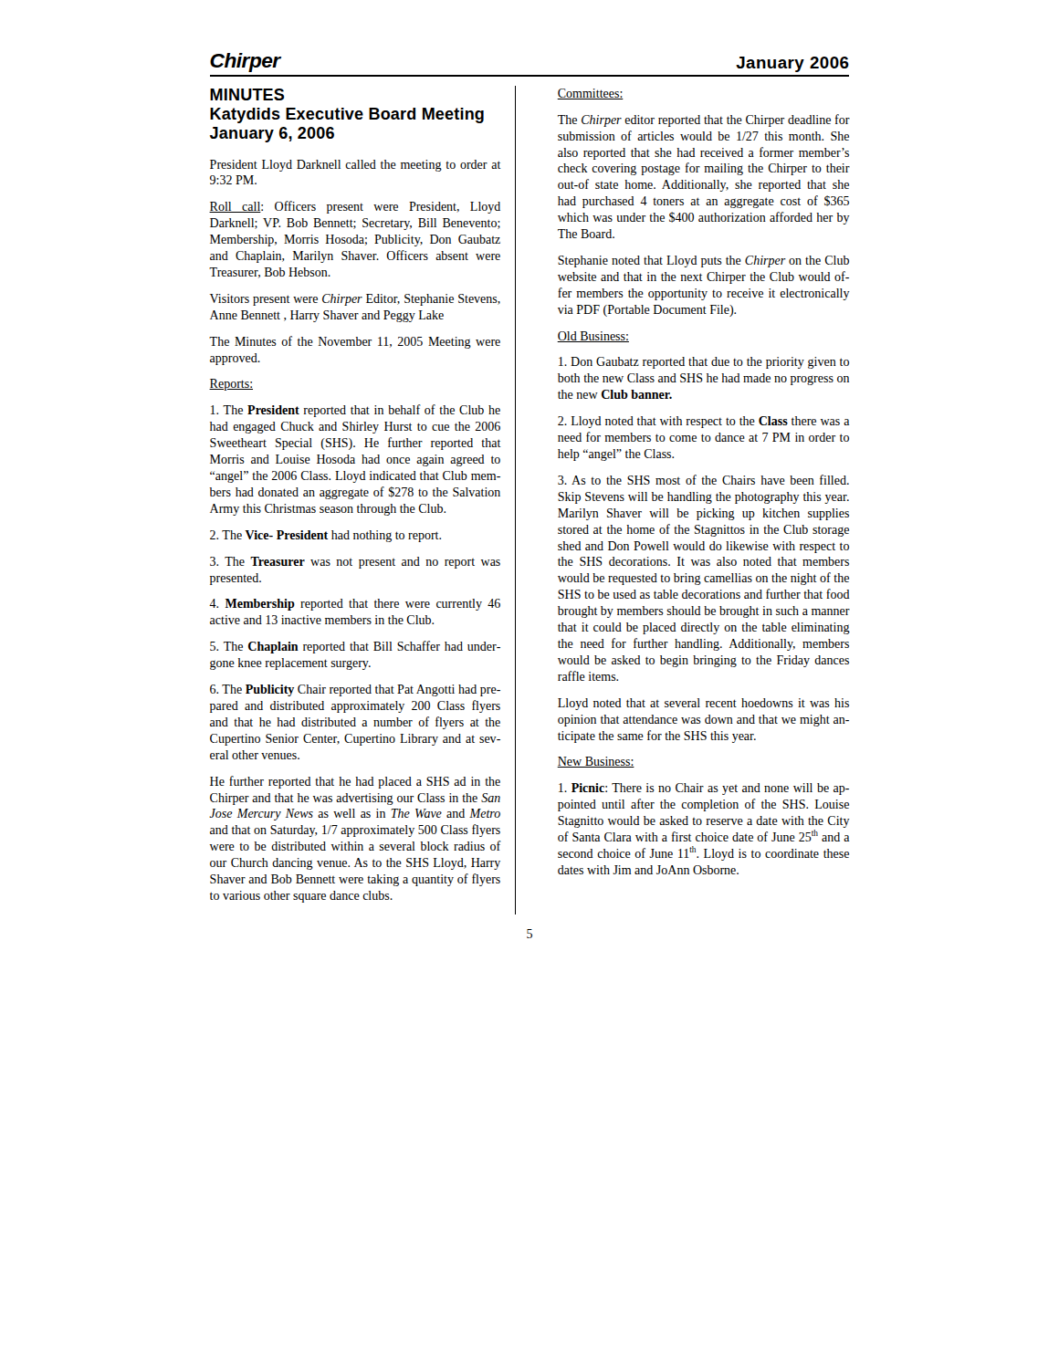Chirper
January 2006
MINUTES
Katydids Executive Board Meeting
January 6, 2006
President Lloyd Darknell called the meeting to order at 9:32 PM.
Roll call: Officers present were President, Lloyd Darknell; VP. Bob Bennett; Secretary, Bill Benevento; Membership, Morris Hosoda; Publicity, Don Gaubatz and Chaplain, Marilyn Shaver. Officers absent were Treasurer, Bob Hebson.
Visitors present were Chirper Editor, Stephanie Stevens, Anne Bennett , Harry Shaver and Peggy Lake
The Minutes of the November 11, 2005 Meeting were approved.
Reports:
1. The President reported that in behalf of the Club he had engaged Chuck and Shirley Hurst to cue the 2006 Sweetheart Special (SHS). He further reported that Morris and Louise Hosoda had once again agreed to “angel” the 2006 Class. Lloyd indicated that Club members had donated an aggregate of $278 to the Salvation Army this Christmas season through the Club.
2. The Vice- President had nothing to report.
3. The Treasurer was not present and no report was presented.
4. Membership reported that there were currently 46 active and 13 inactive members in the Club.
5. The Chaplain reported that Bill Schaffer had undergone knee replacement surgery.
6. The Publicity Chair reported that Pat Angotti had prepared and distributed approximately 200 Class flyers and that he had distributed a number of flyers at the Cupertino Senior Center, Cupertino Library and at several other venues.
He further reported that he had placed a SHS ad in the Chirper and that he was advertising our Class in the San Jose Mercury News as well as in The Wave and Metro and that on Saturday, 1/7 approximately 500 Class flyers were to be distributed within a several block radius of our Church dancing venue. As to the SHS Lloyd, Harry Shaver and Bob Bennett were taking a quantity of flyers to various other square dance clubs.
Committees:
The Chirper editor reported that the Chirper deadline for submission of articles would be 1/27 this month. She also reported that she had received a former member’s check covering postage for mailing the Chirper to their out-of state home. Additionally, she reported that she had purchased 4 toners at an aggregate cost of $365 which was under the $400 authorization afforded her by The Board.
Stephanie noted that Lloyd puts the Chirper on the Club website and that in the next Chirper the Club would offer members the opportunity to receive it electronically via PDF (Portable Document File).
Old Business:
1. Don Gaubatz reported that due to the priority given to both the new Class and SHS he had made no progress on the new Club banner.
2. Lloyd noted that with respect to the Class there was a need for members to come to dance at 7 PM in order to help “angel” the Class.
3. As to the SHS most of the Chairs have been filled. Skip Stevens will be handling the photography this year. Marilyn Shaver will be picking up kitchen supplies stored at the home of the Stagnittos in the Club storage shed and Don Powell would do likewise with respect to the SHS decorations. It was also noted that members would be requested to bring camellias on the night of the SHS to be used as table decorations and further that food brought by members should be brought in such a manner that it could be placed directly on the table eliminating the need for further handling. Additionally, members would be asked to begin bringing to the Friday dances raffle items.
Lloyd noted that at several recent hoedowns it was his opinion that attendance was down and that we might anticipate the same for the SHS this year.
New Business:
1. Picnic: There is no Chair as yet and none will be appointed until after the completion of the SHS. Louise Stagnitto would be asked to reserve a date with the City of Santa Clara with a first choice date of June 25th and a second choice of June 11th. Lloyd is to coordinate these dates with Jim and JoAnn Osborne.
5